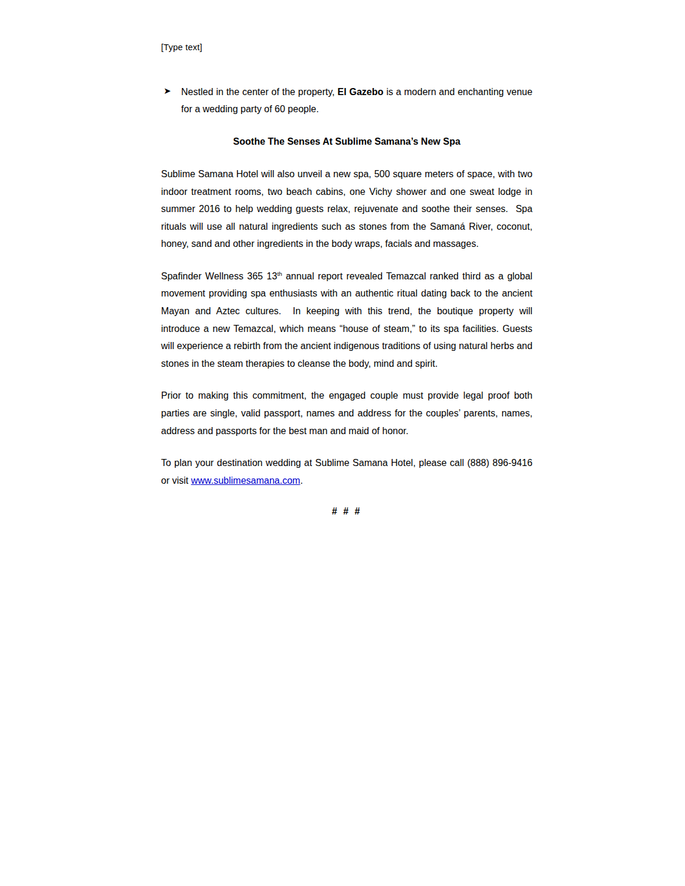[Type text]
Nestled in the center of the property, El Gazebo is a modern and enchanting venue for a wedding party of 60 people.
Soothe The Senses At Sublime Samana’s New Spa
Sublime Samana Hotel will also unveil a new spa, 500 square meters of space, with two indoor treatment rooms, two beach cabins, one Vichy shower and one sweat lodge in summer 2016 to help wedding guests relax, rejuvenate and soothe their senses. Spa rituals will use all natural ingredients such as stones from the Samaná River, coconut, honey, sand and other ingredients in the body wraps, facials and massages.
Spafinder Wellness 365 13th annual report revealed Temazcal ranked third as a global movement providing spa enthusiasts with an authentic ritual dating back to the ancient Mayan and Aztec cultures. In keeping with this trend, the boutique property will introduce a new Temazcal, which means “house of steam,” to its spa facilities. Guests will experience a rebirth from the ancient indigenous traditions of using natural herbs and stones in the steam therapies to cleanse the body, mind and spirit.
Prior to making this commitment, the engaged couple must provide legal proof both parties are single, valid passport, names and address for the couples’ parents, names, address and passports for the best man and maid of honor.
To plan your destination wedding at Sublime Samana Hotel, please call (888) 896-9416 or visit www.sublimesamana.com.
# # #